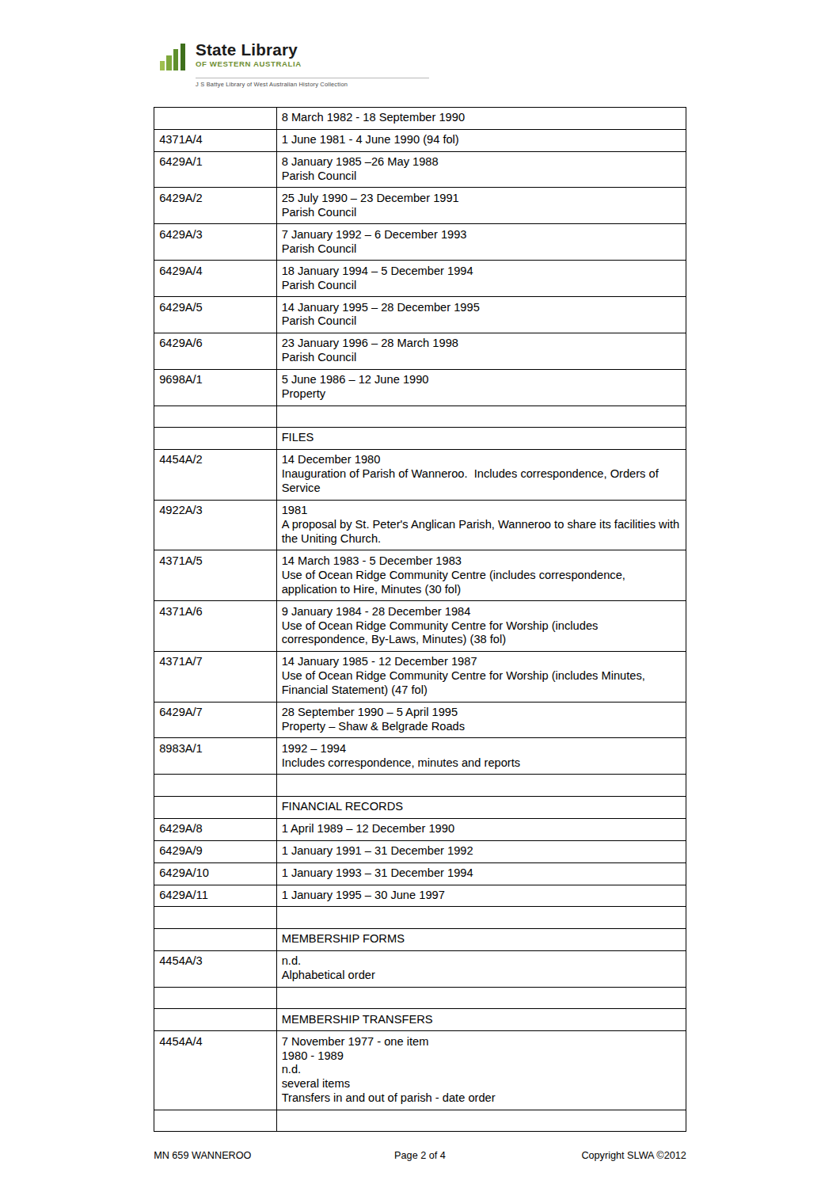State Library
OF WESTERN AUSTRALIA
J S Battye Library of West Australian History Collection
| | 8 March 1982 - 18 September 1990 |
| 4371A/4 | 1 June 1981 - 4 June 1990 (94 fol) |
| 6429A/1 | 8 January 1985 –26 May 1988 Parish Council |
| 6429A/2 | 25 July 1990 – 23 December 1991 Parish Council |
| 6429A/3 | 7 January 1992 – 6 December 1993 Parish Council |
| 6429A/4 | 18 January 1994 – 5 December 1994 Parish Council |
| 6429A/5 | 14 January 1995 – 28 December 1995 Parish Council |
| 6429A/6 | 23 January 1996 – 28 March 1998 Parish Council |
| 9698A/1 | 5 June 1986 – 12 June 1990 Property |
| | FILES |
| 4454A/2 | 14 December 1980 Inauguration of Parish of Wanneroo. Includes correspondence, Orders of Service |
| 4922A/3 | 1981 A proposal by St. Peter's Anglican Parish, Wanneroo to share its facilities with the Uniting Church. |
| 4371A/5 | 14 March 1983 - 5 December 1983 Use of Ocean Ridge Community Centre (includes correspondence, application to Hire, Minutes (30 fol) |
| 4371A/6 | 9 January 1984 - 28 December 1984 Use of Ocean Ridge Community Centre for Worship (includes correspondence, By-Laws, Minutes) (38 fol) |
| 4371A/7 | 14 January 1985 - 12 December 1987 Use of Ocean Ridge Community Centre for Worship (includes Minutes, Financial Statement) (47 fol) |
| 6429A/7 | 28 September 1990 – 5 April 1995 Property – Shaw & Belgrade Roads |
| 8983A/1 | 1992 – 1994 Includes correspondence, minutes and reports |
| | FINANCIAL RECORDS |
| 6429A/8 | 1 April 1989 – 12 December 1990 |
| 6429A/9 | 1 January 1991 – 31 December 1992 |
| 6429A/10 | 1 January 1993 – 31 December 1994 |
| 6429A/11 | 1 January 1995 – 30 June 1997 |
| | MEMBERSHIP FORMS |
| 4454A/3 | n.d. Alphabetical order |
| | MEMBERSHIP TRANSFERS |
| 4454A/4 | 7 November 1977 - one item 1980 - 1989 n.d. several items Transfers in and out of parish - date order |
MN 659 WANNEROO
Page 2 of 4
Copyright SLWA ©2012